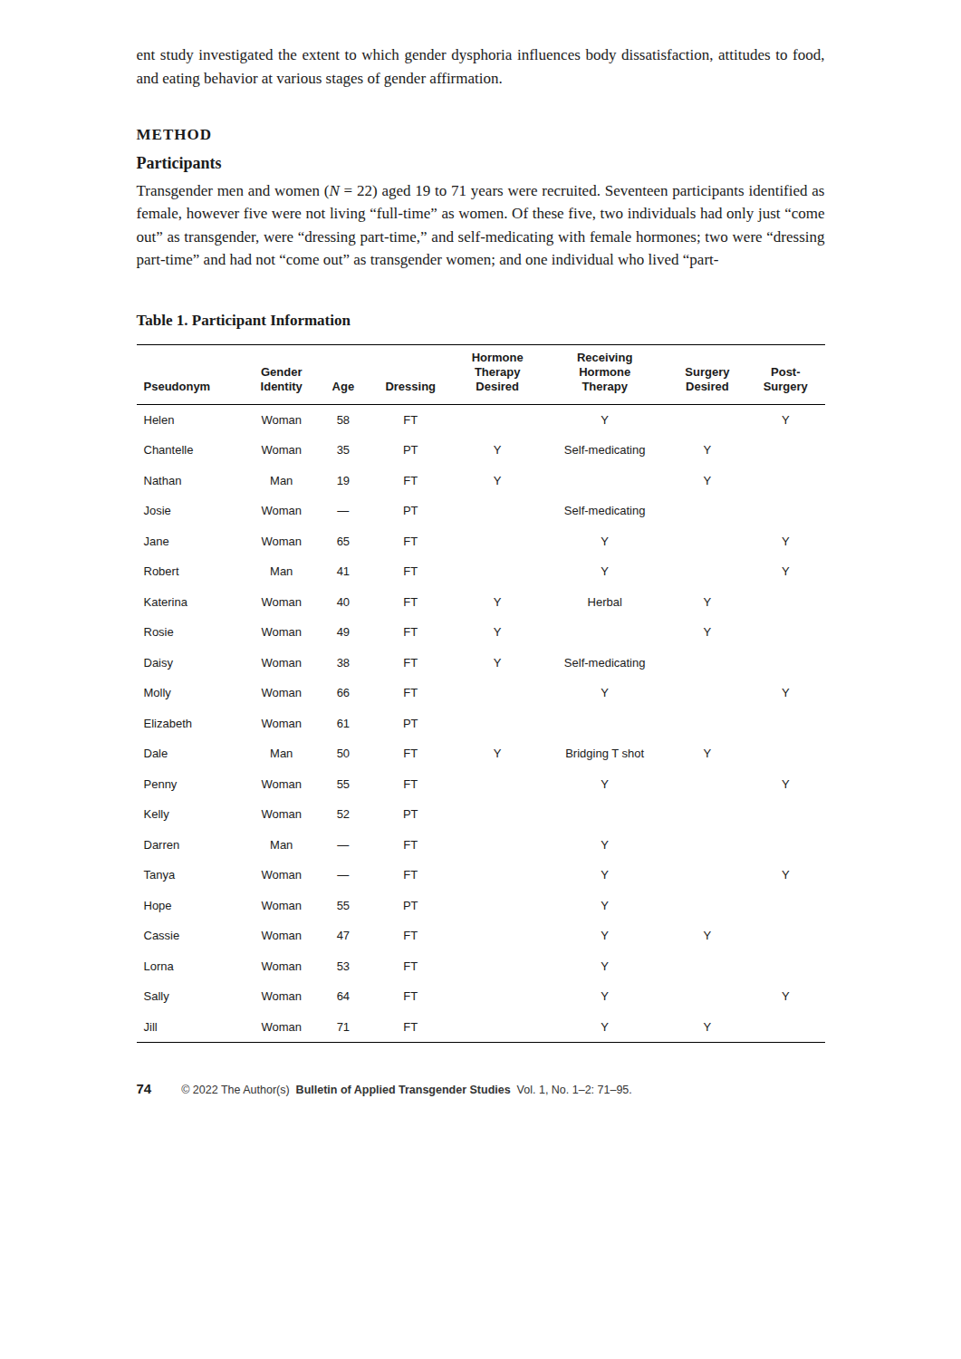ent study investigated the extent to which gender dysphoria influences body dissatisfaction, attitudes to food, and eating behavior at various stages of gender affirmation.
Method
Participants
Transgender men and women (N = 22) aged 19 to 71 years were recruited. Seventeen participants identified as female, however five were not living “full-time” as women. Of these five, two individuals had only just “come out” as transgender, were “dressing part-time,” and self-medicating with female hormones; two were “dressing part-time” and had not “come out” as transgender women; and one individual who lived “part-
Table 1. Participant Information
| Pseudonym | Gender Identity | Age | Dressing | Hormone Therapy Desired | Receiving Hormone Therapy | Surgery Desired | Post- Surgery |
| --- | --- | --- | --- | --- | --- | --- | --- |
| Helen | Woman | 58 | FT | | Y | | Y |
| Chantelle | Woman | 35 | PT | Y | Self-medicating | Y | |
| Nathan | Man | 19 | FT | Y | | Y | |
| Josie | Woman | — | PT | | Self-medicating | | |
| Jane | Woman | 65 | FT | | Y | | Y |
| Robert | Man | 41 | FT | | Y | | Y |
| Katerina | Woman | 40 | FT | Y | Herbal | Y | |
| Rosie | Woman | 49 | FT | Y | | Y | |
| Daisy | Woman | 38 | FT | Y | Self-medicating | | |
| Molly | Woman | 66 | FT | | Y | | Y |
| Elizabeth | Woman | 61 | PT | | | | |
| Dale | Man | 50 | FT | Y | Bridging T shot | Y | |
| Penny | Woman | 55 | FT | | Y | | Y |
| Kelly | Woman | 52 | PT | | | | |
| Darren | Man | — | FT | | Y | | |
| Tanya | Woman | — | FT | | Y | | Y |
| Hope | Woman | 55 | PT | | Y | | |
| Cassie | Woman | 47 | FT | | Y | Y | |
| Lorna | Woman | 53 | FT | | Y | | |
| Sally | Woman | 64 | FT | | Y | | Y |
| Jill | Woman | 71 | FT | | Y | Y | |
74 © 2022 The Author(s) Bulletin of Applied Transgender Studies Vol. 1, No. 1–2: 71–95.